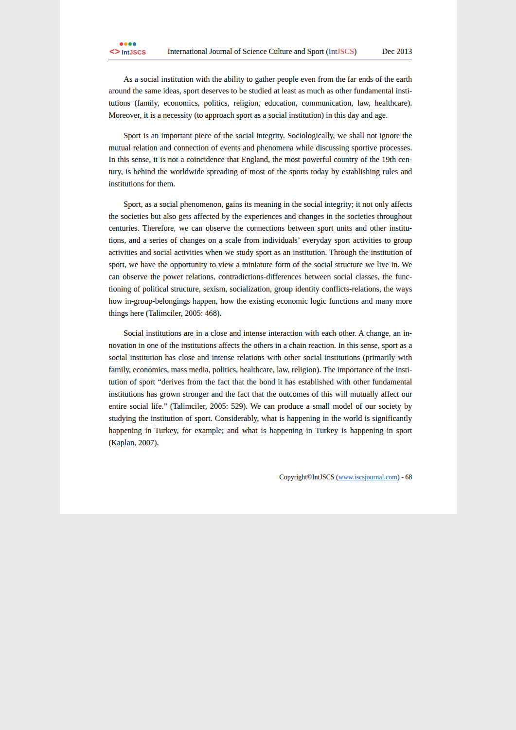< > Int JSCS
International Journal of Science Culture and Sport (Int JSCS)
Dec 2013
As a social institution with the ability to gather people even from the far ends of the earth around the same ideas, sport deserves to be studied at least as much as other fundamental institutions (family, economics, politics, religion, education, communication, law, healthcare). Moreover, it is a necessity (to approach sport as a social institution) in this day and age.
Sport is an important piece of the social integrity. Sociologically, we shall not ignore the mutual relation and connection of events and phenomena while discussing sportive processes. In this sense, it is not a coincidence that England, the most powerful country of the 19th century, is behind the worldwide spreading of most of the sports today by establishing rules and institutions for them.
Sport, as a social phenomenon, gains its meaning in the social integrity; it not only affects the societies but also gets affected by the experiences and changes in the societies throughout centuries. Therefore, we can observe the connections between sport units and other institutions, and a series of changes on a scale from individuals’ everyday sport activities to group activities and social activities when we study sport as an institution. Through the institution of sport, we have the opportunity to view a miniature form of the social structure we live in. We can observe the power relations, contradictions-differences between social classes, the functioning of political structure, sexism, socialization, group identity conflicts-relations, the ways how in-group-belongings happen, how the existing economic logic functions and many more things here (Talimciler, 2005: 468).
Social institutions are in a close and intense interaction with each other. A change, an innovation in one of the institutions affects the others in a chain reaction. In this sense, sport as a social institution has close and intense relations with other social institutions (primarily with family, economics, mass media, politics, healthcare, law, religion). The importance of the institution of sport “derives from the fact that the bond it has established with other fundamental institutions has grown stronger and the fact that the outcomes of this will mutually affect our entire social life.” (Talimciler, 2005: 529). We can produce a small model of our society by studying the institution of sport. Considerably, what is happening in the world is significantly happening in Turkey, for example; and what is happening in Turkey is happening in sport (Kaplan, 2007).
Copyright©IntJSCS (www.iscsjournal.com) - 68